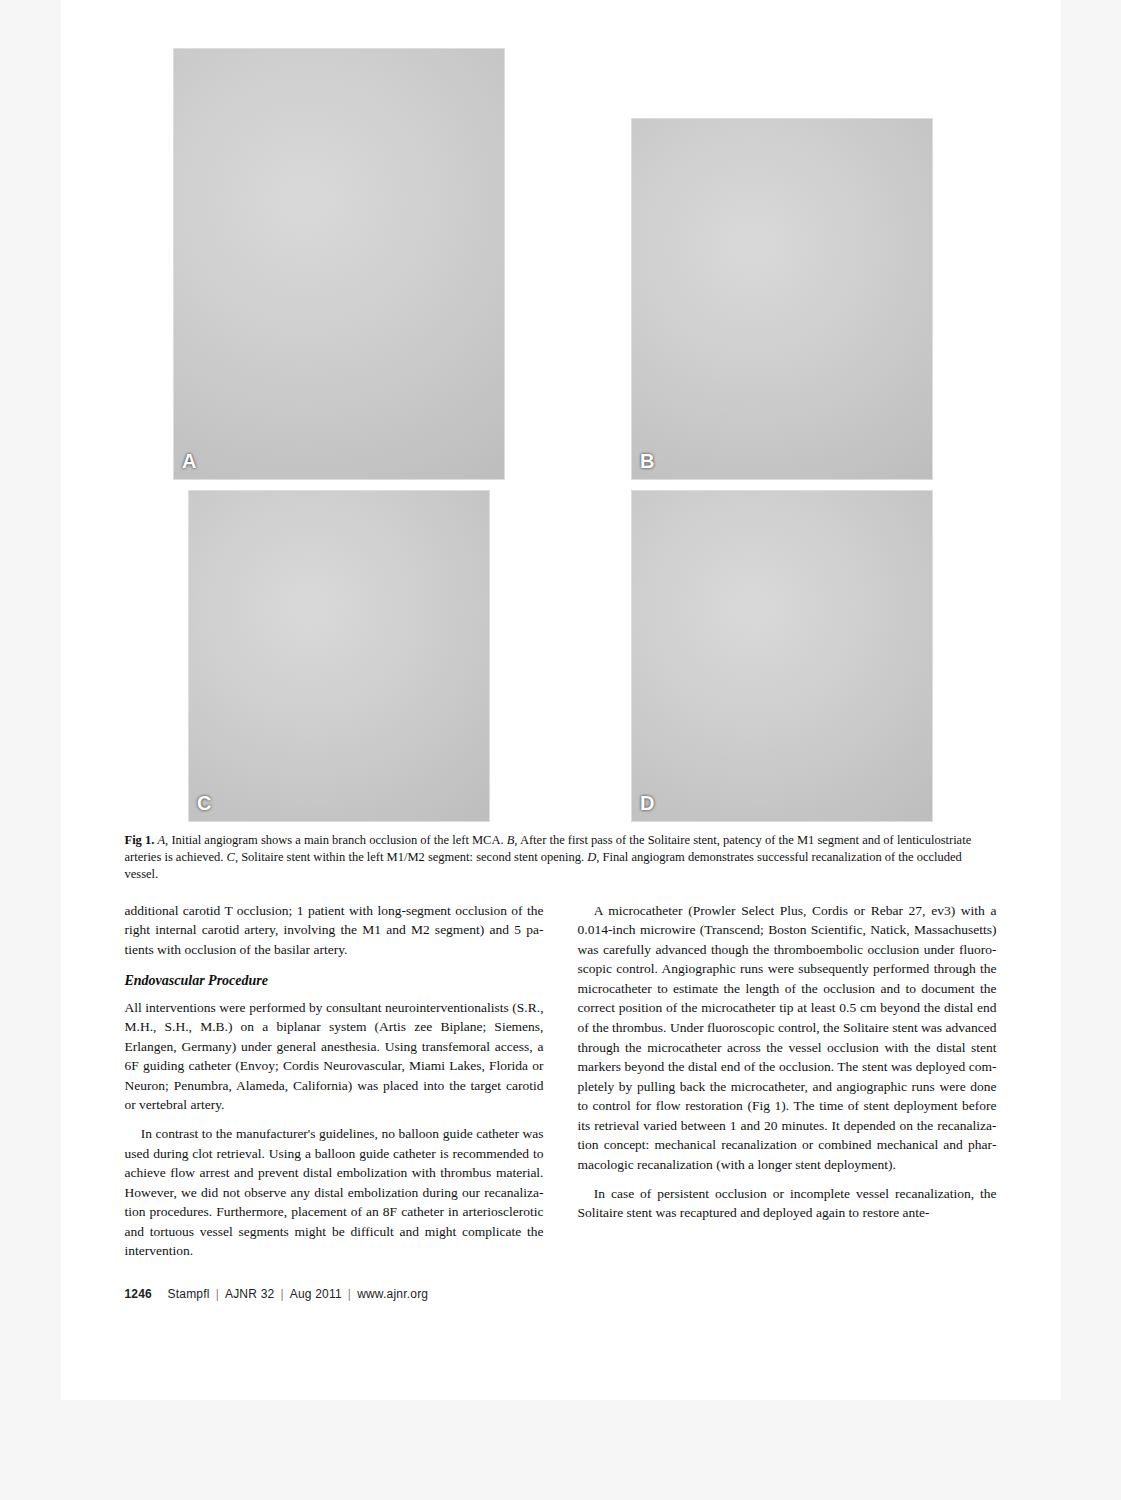A
B
C
D
Fig 1. A, Initial angiogram shows a main branch occlusion of the left MCA. B, After the first pass of the Solitaire stent, patency of the M1 segment and of lenticulostriate arteries is achieved. C, Solitaire stent within the left M1/M2 segment: second stent opening. D, Final angiogram demonstrates successful recanalization of the occluded vessel.
additional carotid T occlusion; 1 patient with long-segment occlusion of the right internal carotid artery, involving the M1 and M2 segment) and 5 patients with occlusion of the basilar artery.
Endovascular Procedure
All interventions were performed by consultant neurointerventionalists (S.R., M.H., S.H., M.B.) on a biplanar system (Artis zee Biplane; Siemens, Erlangen, Germany) under general anesthesia. Using transfemoral access, a 6F guiding catheter (Envoy; Cordis Neurovascular, Miami Lakes, Florida or Neuron; Penumbra, Alameda, California) was placed into the target carotid or vertebral artery.
In contrast to the manufacturer's guidelines, no balloon guide catheter was used during clot retrieval. Using a balloon guide catheter is recommended to achieve flow arrest and prevent distal embolization with thrombus material. However, we did not observe any distal embolization during our recanalization procedures. Furthermore, placement of an 8F catheter in arteriosclerotic and tortuous vessel segments might be difficult and might complicate the intervention.
A microcatheter (Prowler Select Plus, Cordis or Rebar 27, ev3) with a 0.014-inch microwire (Transcend; Boston Scientific, Natick, Massachusetts) was carefully advanced though the thromboembolic occlusion under fluoroscopic control. Angiographic runs were subsequently performed through the microcatheter to estimate the length of the occlusion and to document the correct position of the microcatheter tip at least 0.5 cm beyond the distal end of the thrombus. Under fluoroscopic control, the Solitaire stent was advanced through the microcatheter across the vessel occlusion with the distal stent markers beyond the distal end of the occlusion. The stent was deployed completely by pulling back the microcatheter, and angiographic runs were done to control for flow restoration (Fig 1). The time of stent deployment before its retrieval varied between 1 and 20 minutes. It depended on the recanalization concept: mechanical recanalization or combined mechanical and pharmacologic recanalization (with a longer stent deployment).
In case of persistent occlusion or incomplete vessel recanalization, the Solitaire stent was recaptured and deployed again to restore ante-
1246 Stampfl|AJNR 32|Aug 2011|www.ajnr.org